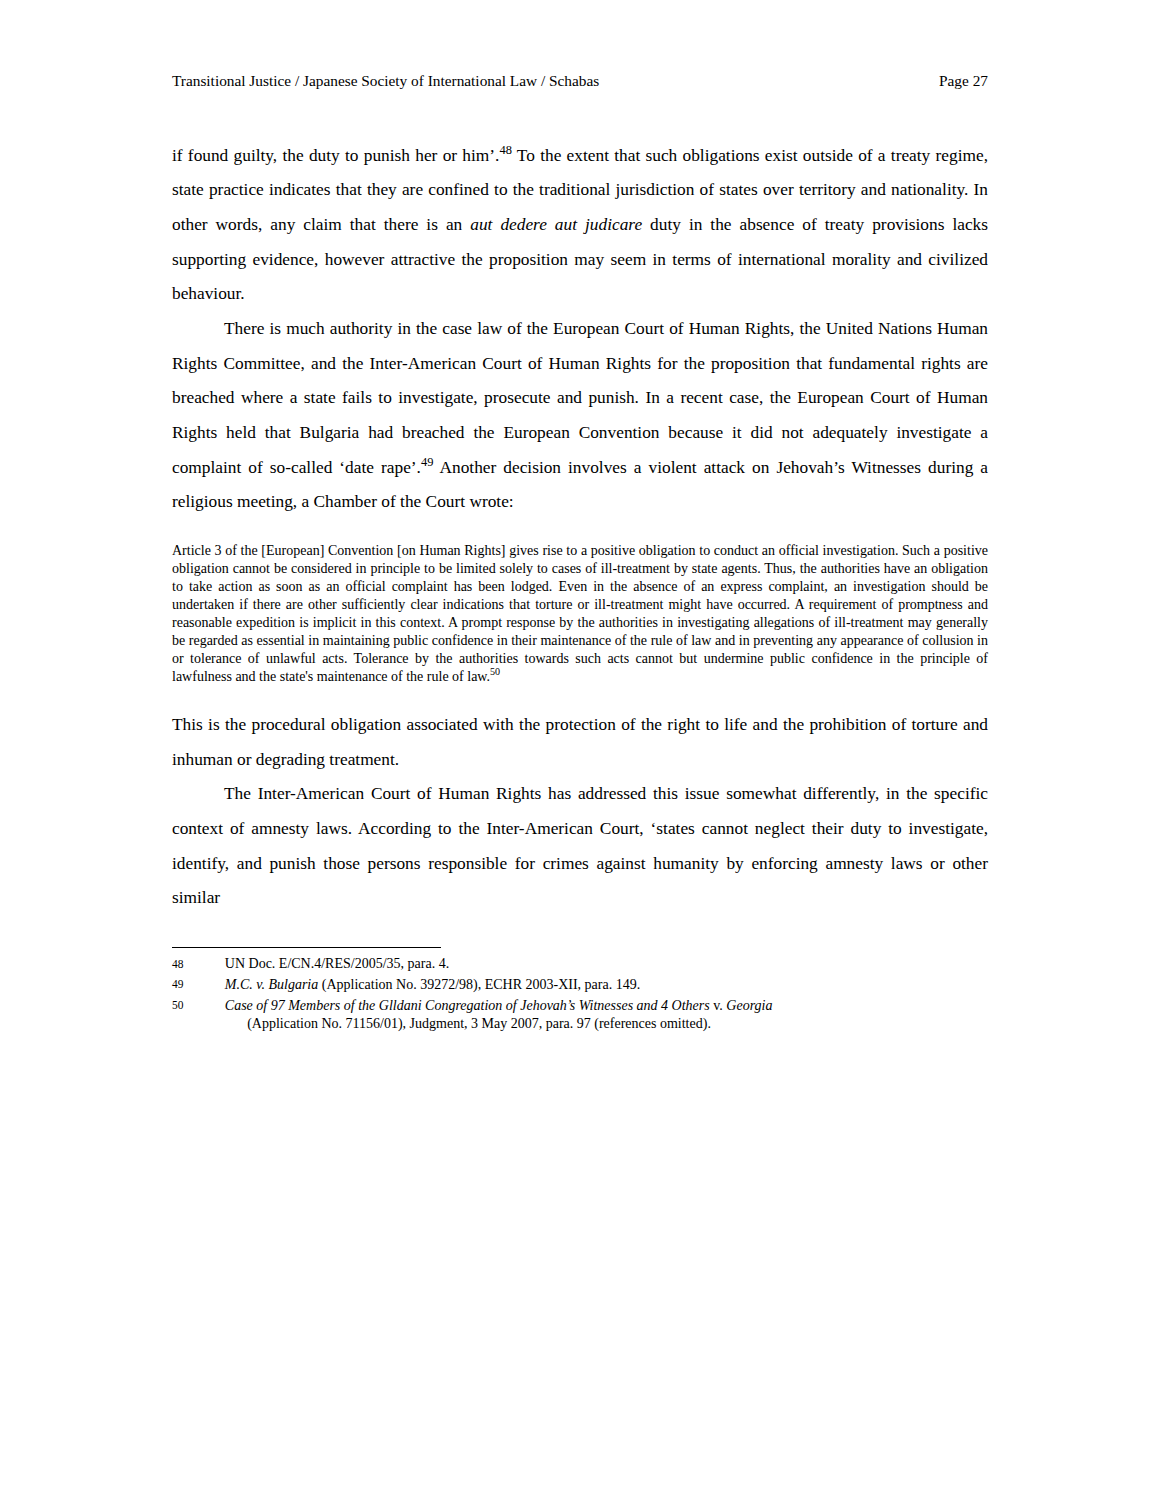Transitional Justice / Japanese Society of International Law / Schabas
Page 27
if found guilty, the duty to punish her or him’.48 To the extent that such obligations exist outside of a treaty regime, state practice indicates that they are confined to the traditional jurisdiction of states over territory and nationality. In other words, any claim that there is an aut dedere aut judicare duty in the absence of treaty provisions lacks supporting evidence, however attractive the proposition may seem in terms of international morality and civilized behaviour.
There is much authority in the case law of the European Court of Human Rights, the United Nations Human Rights Committee, and the Inter-American Court of Human Rights for the proposition that fundamental rights are breached where a state fails to investigate, prosecute and punish. In a recent case, the European Court of Human Rights held that Bulgaria had breached the European Convention because it did not adequately investigate a complaint of so-called ‘date rape’.49 Another decision involves a violent attack on Jehovah’s Witnesses during a religious meeting, a Chamber of the Court wrote:
Article 3 of the [European] Convention [on Human Rights] gives rise to a positive obligation to conduct an official investigation. Such a positive obligation cannot be considered in principle to be limited solely to cases of ill-treatment by state agents. Thus, the authorities have an obligation to take action as soon as an official complaint has been lodged. Even in the absence of an express complaint, an investigation should be undertaken if there are other sufficiently clear indications that torture or ill-treatment might have occurred. A requirement of promptness and reasonable expedition is implicit in this context. A prompt response by the authorities in investigating allegations of ill-treatment may generally be regarded as essential in maintaining public confidence in their maintenance of the rule of law and in preventing any appearance of collusion in or tolerance of unlawful acts. Tolerance by the authorities towards such acts cannot but undermine public confidence in the principle of lawfulness and the state's maintenance of the rule of law.50
This is the procedural obligation associated with the protection of the right to life and the prohibition of torture and inhuman or degrading treatment.
The Inter-American Court of Human Rights has addressed this issue somewhat differently, in the specific context of amnesty laws. According to the Inter-American Court, ‘states cannot neglect their duty to investigate, identify, and punish those persons responsible for crimes against humanity by enforcing amnesty laws or other similar
48
UN Doc. E/CN.4/RES/2005/35, para. 4.
49
M.C. v. Bulgaria (Application No. 39272/98), ECHR 2003-XII, para. 149.
50
Case of 97 Members of the Glldani Congregation of Jehovah’s Witnesses and 4 Others v. Georgia(Application No. 71156/01), Judgment, 3 May 2007, para. 97 (references omitted).